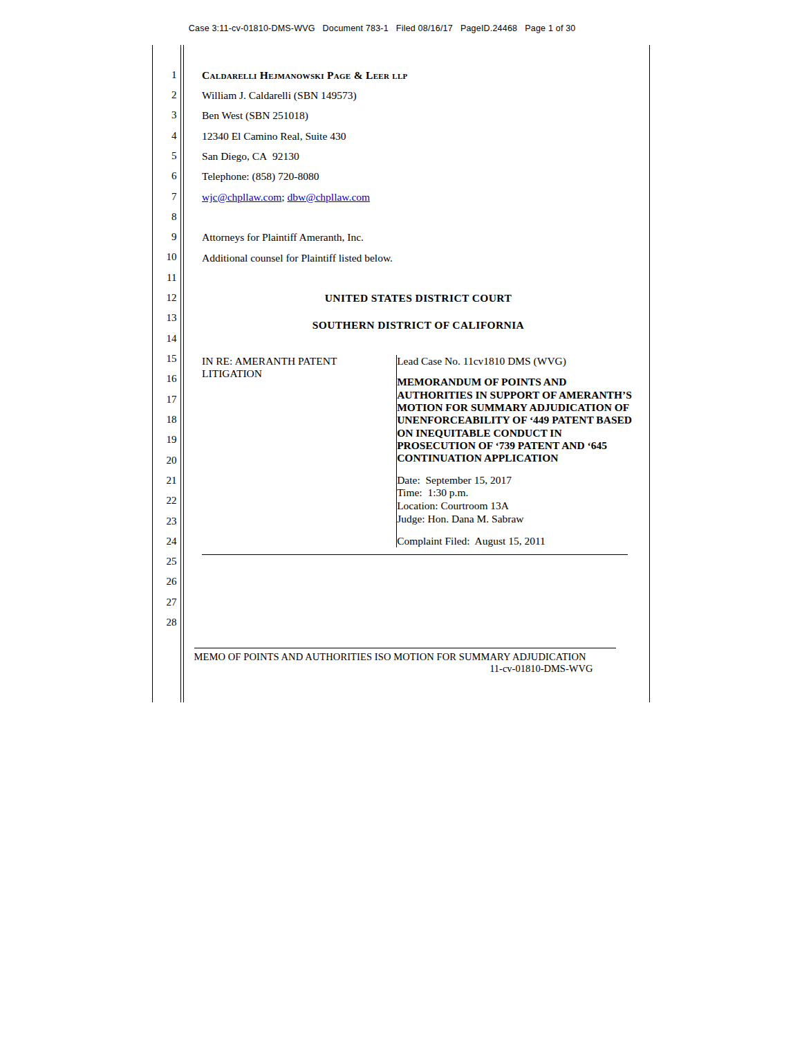Case 3:11-cv-01810-DMS-WVG Document 783-1 Filed 08/16/17 PageID.24468 Page 1 of 30
1
2
3
4
5
6
7
8
9
10
11
12
13
14
15
16
17
18
19
20
21
22
23
24
25
26
27
28
Caldarelli Hejmanowski Page & Leer llp
William J. Caldarelli (SBN 149573)
Ben West (SBN 251018)
12340 El Camino Real, Suite 430
San Diego, CA 92130
Telephone: (858) 720-8080
wjc@chpllaw.com; dbw@chpllaw.com
Attorneys for Plaintiff Ameranth, Inc.
Additional counsel for Plaintiff listed below.
UNITED STATES DISTRICT COURT
SOUTHERN DISTRICT OF CALIFORNIA
| IN RE: AMERANTH PATENT LITIGATION | Lead Case No. 11cv1810 DMS (WVG) MEMORANDUM OF POINTS AND AUTHORITIES IN SUPPORT OF AMERANTH’S MOTION FOR SUMMARY ADJUDICATION OF UNENFORCEABILITY OF ‘449 PATENT BASED ON INEQUITABLE CONDUCT IN PROSECUTION OF ‘739 PATENT AND ‘645 CONTINUATION APPLICATION Date: September 15, 2017 Time: 1:30 p.m. Location: Courtroom 13A Judge: Hon. Dana M. Sabraw Complaint Filed: August 15, 2011 |
MEMO OF POINTS AND AUTHORITIES ISO MOTION FOR SUMMARY ADJUDICATION
11-cv-01810-DMS-WVG